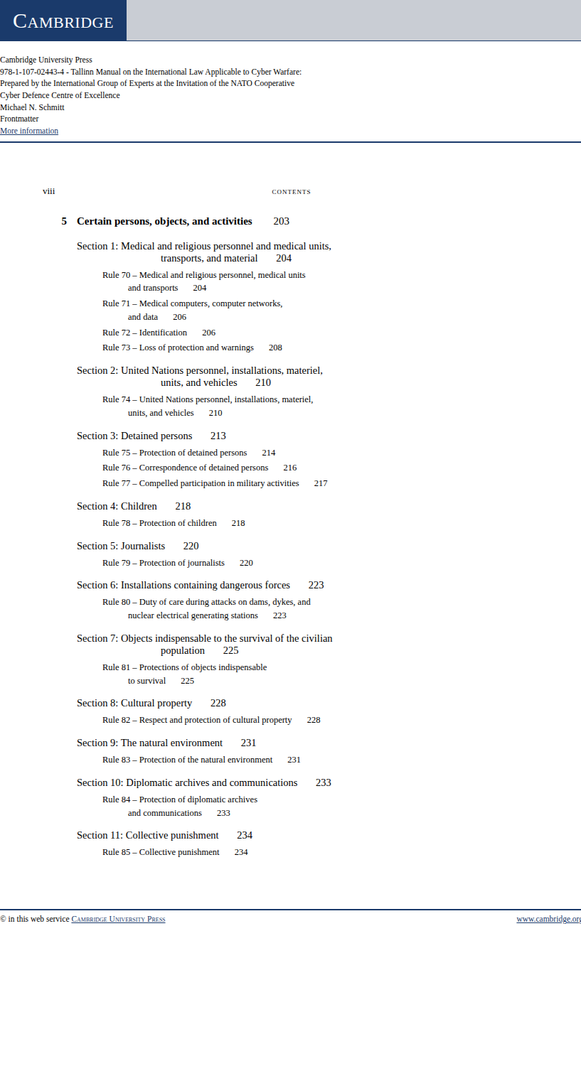CAMBRIDGE
Cambridge University Press
978-1-107-02443-4 - Tallinn Manual on the International Law Applicable to Cyber Warfare:
Prepared by the International Group of Experts at the Invitation of the NATO Cooperative
Cyber Defence Centre of Excellence
Michael N. Schmitt
Frontmatter
More information
viii
contents
5
Certain persons, objects, and activities 203
Section 1: Medical and religious personnel and medical units, transports, and material 204
Rule 70 – Medical and religious personnel, medical units and transports 204
Rule 71 – Medical computers, computer networks, and data 206
Rule 72 – Identification 206
Rule 73 – Loss of protection and warnings 208
Section 2: United Nations personnel, installations, materiel, units, and vehicles 210
Rule 74 – United Nations personnel, installations, materiel, units, and vehicles 210
Section 3: Detained persons 213
Rule 75 – Protection of detained persons 214
Rule 76 – Correspondence of detained persons 216
Rule 77 – Compelled participation in military activities 217
Section 4: Children 218
Rule 78 – Protection of children 218
Section 5: Journalists 220
Rule 79 – Protection of journalists 220
Section 6: Installations containing dangerous forces 223
Rule 80 – Duty of care during attacks on dams, dykes, and nuclear electrical generating stations 223
Section 7: Objects indispensable to the survival of the civilian population 225
Rule 81 – Protections of objects indispensable to survival 225
Section 8: Cultural property 228
Rule 82 – Respect and protection of cultural property 228
Section 9: The natural environment 231
Rule 83 – Protection of the natural environment 231
Section 10: Diplomatic archives and communications 233
Rule 84 – Protection of diplomatic archives and communications 233
Section 11: Collective punishment 234
Rule 85 – Collective punishment 234
© in this web service Cambridge University Press
www.cambridge.org